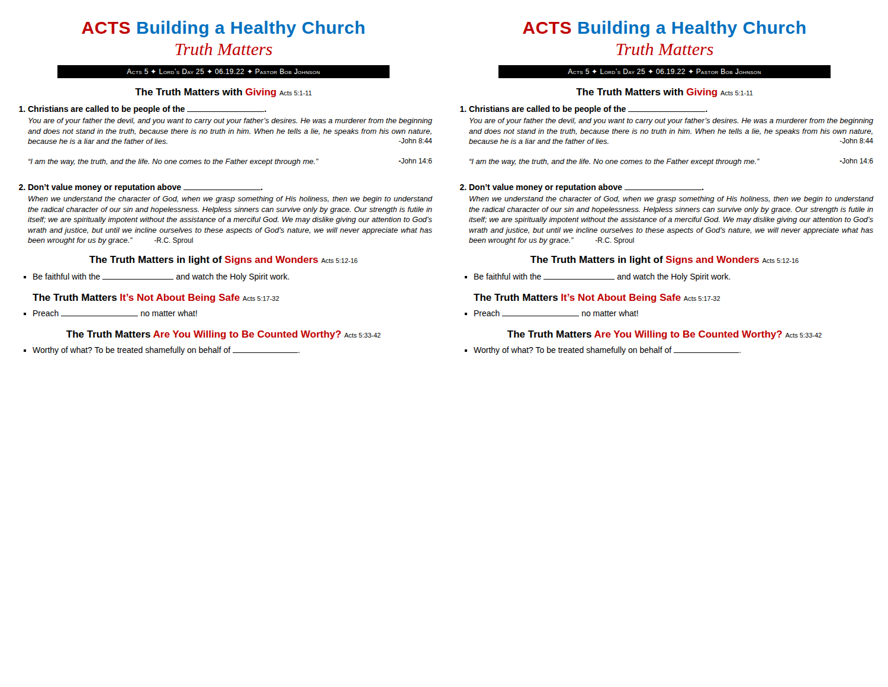ACTS Building a Healthy Church
Truth Matters
Acts 5 ✦ Lord’s Day 25 ✦ 06.19.22 ✦ Pastor Bob Johnson
The Truth Matters with Giving Acts 5:1-11
Christians are called to be people of the .
You are of your father the devil, and you want to carry out your father’s desires. He was a murderer from the beginning and does not stand in the truth, because there is no truth in him. When he tells a lie, he speaks from his own nature, because he is a liar and the father of lies. -John 8:44
“I am the way, the truth, and the life. No one comes to the Father except through me.” -John 14:6
Don’t value money or reputation above .
When we understand the character of God, when we grasp something of His holiness, then we begin to understand the radical character of our sin and hopelessness. Helpless sinners can survive only by grace. Our strength is futile in itself; we are spiritually impotent without the assistance of a merciful God. We may dislike giving our attention to God’s wrath and justice, but until we incline ourselves to these aspects of God’s nature, we will never appreciate what has been wrought for us by grace.” -R.C. Sproul
The Truth Matters in light of Signs and Wonders Acts 5:12-16
Be faithful with the and watch the Holy Spirit work.
The Truth Matters It’s Not About Being Safe Acts 5:17-32
Preach no matter what!
The Truth Matters Are You Willing to Be Counted Worthy? Acts 5:33-42
Worthy of what? To be treated shamefully on behalf of .
ACTS Building a Healthy Church
Truth Matters
Acts 5 ✦ Lord’s Day 25 ✦ 06.19.22 ✦ Pastor Bob Johnson
The Truth Matters with Giving Acts 5:1-11
Christians are called to be people of the .
You are of your father the devil, and you want to carry out your father’s desires. He was a murderer from the beginning and does not stand in the truth, because there is no truth in him. When he tells a lie, he speaks from his own nature, because he is a liar and the father of lies. -John 8:44
“I am the way, the truth, and the life. No one comes to the Father except through me.” -John 14:6
Don’t value money or reputation above .
When we understand the character of God, when we grasp something of His holiness, then we begin to understand the radical character of our sin and hopelessness. Helpless sinners can survive only by grace. Our strength is futile in itself; we are spiritually impotent without the assistance of a merciful God. We may dislike giving our attention to God’s wrath and justice, but until we incline ourselves to these aspects of God’s nature, we will never appreciate what has been wrought for us by grace.” -R.C. Sproul
The Truth Matters in light of Signs and Wonders Acts 5:12-16
Be faithful with the and watch the Holy Spirit work.
The Truth Matters It’s Not About Being Safe Acts 5:17-32
Preach no matter what!
The Truth Matters Are You Willing to Be Counted Worthy? Acts 5:33-42
Worthy of what? To be treated shamefully on behalf of .